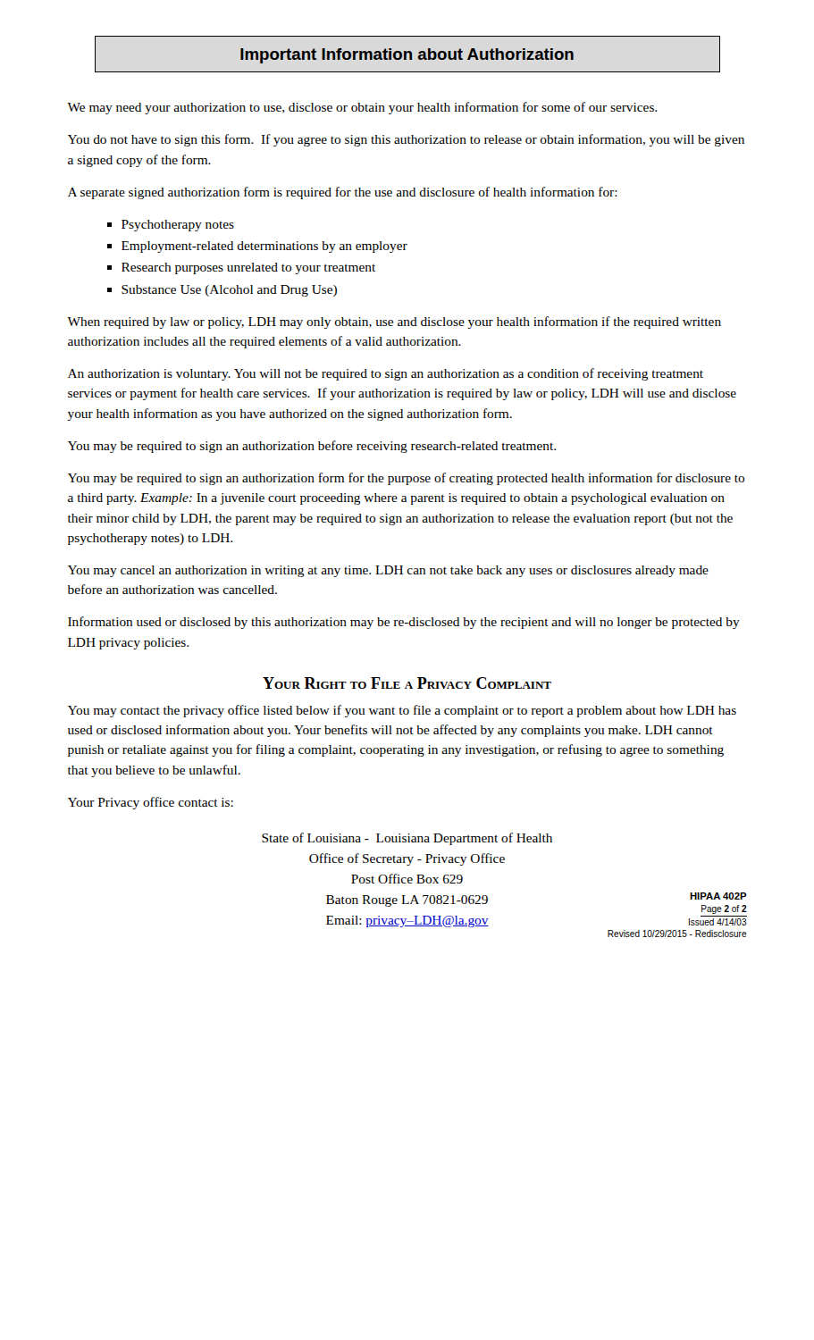Important Information about Authorization
We may need your authorization to use, disclose or obtain your health information for some of our services.
You do not have to sign this form. If you agree to sign this authorization to release or obtain information, you will be given a signed copy of the form.
A separate signed authorization form is required for the use and disclosure of health information for:
Psychotherapy notes
Employment-related determinations by an employer
Research purposes unrelated to your treatment
Substance Use (Alcohol and Drug Use)
When required by law or policy, LDH may only obtain, use and disclose your health information if the required written authorization includes all the required elements of a valid authorization.
An authorization is voluntary. You will not be required to sign an authorization as a condition of receiving treatment services or payment for health care services. If your authorization is required by law or policy, LDH will use and disclose your health information as you have authorized on the signed authorization form.
You may be required to sign an authorization before receiving research-related treatment.
You may be required to sign an authorization form for the purpose of creating protected health information for disclosure to a third party. Example: In a juvenile court proceeding where a parent is required to obtain a psychological evaluation on their minor child by LDH, the parent may be required to sign an authorization to release the evaluation report (but not the psychotherapy notes) to LDH.
You may cancel an authorization in writing at any time. LDH can not take back any uses or disclosures already made before an authorization was cancelled.
Information used or disclosed by this authorization may be re-disclosed by the recipient and will no longer be protected by LDH privacy policies.
Your Right to File a Privacy Complaint
You may contact the privacy office listed below if you want to file a complaint or to report a problem about how LDH has used or disclosed information about you. Your benefits will not be affected by any complaints you make. LDH cannot punish or retaliate against you for filing a complaint, cooperating in any investigation, or refusing to agree to something that you believe to be unlawful.
Your Privacy office contact is:
State of Louisiana - Louisiana Department of Health
Office of Secretary - Privacy Office
Post Office Box 629
Baton Rouge LA 70821-0629
Email: privacy–LDH@la.gov
HIPAA 402P
Page 2 of 2
Issued 4/14/03
Revised 10/29/2015 - Redisclosure